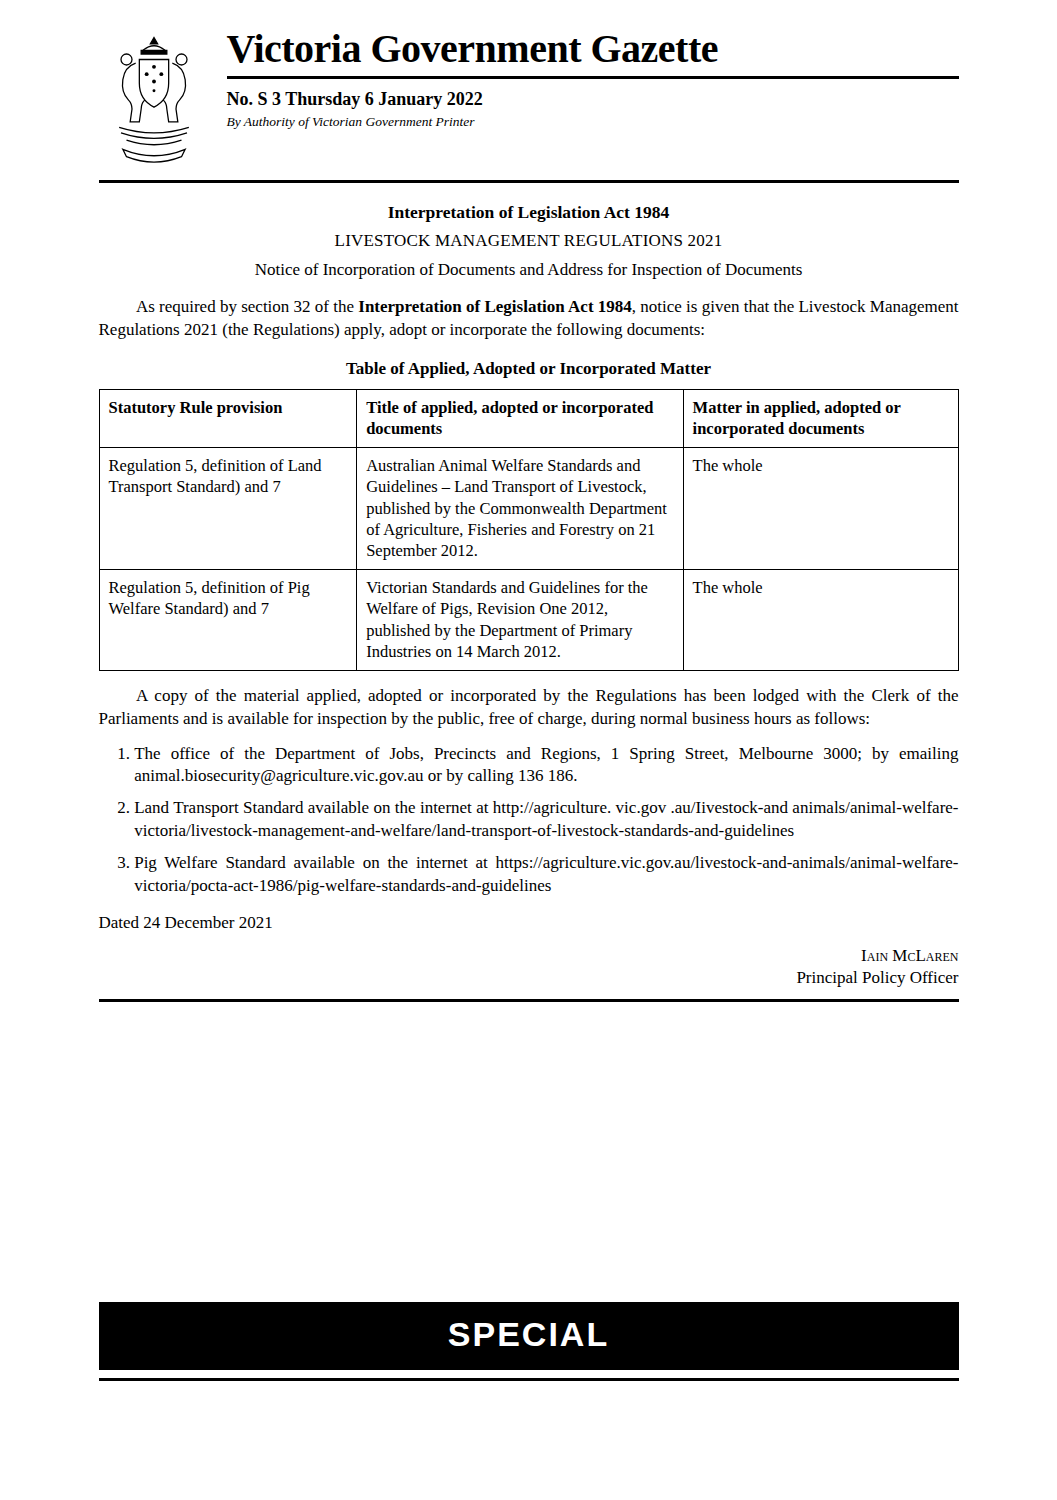Victoria Government Gazette
No. S 3 Thursday 6 January 2022
By Authority of Victorian Government Printer
Interpretation of Legislation Act 1984
Livestock Management Regulations 2021
Notice of Incorporation of Documents and Address for Inspection of Documents
As required by section 32 of the Interpretation of Legislation Act 1984, notice is given that the Livestock Management Regulations 2021 (the Regulations) apply, adopt or incorporate the following documents:
Table of Applied, Adopted or Incorporated Matter
| Statutory Rule provision | Title of applied, adopted or incorporated documents | Matter in applied, adopted or incorporated documents |
| --- | --- | --- |
| Regulation 5, definition of Land Transport Standard) and 7 | Australian Animal Welfare Standards and Guidelines – Land Transport of Livestock, published by the Commonwealth Department of Agriculture, Fisheries and Forestry on 21 September 2012. | The whole |
| Regulation 5, definition of Pig Welfare Standard) and 7 | Victorian Standards and Guidelines for the Welfare of Pigs, Revision One 2012, published by the Department of Primary Industries on 14 March 2012. | The whole |
A copy of the material applied, adopted or incorporated by the Regulations has been lodged with the Clerk of the Parliaments and is available for inspection by the public, free of charge, during normal business hours as follows:
The office of the Department of Jobs, Precincts and Regions, 1 Spring Street, Melbourne 3000; by emailing animal.biosecurity@agriculture.vic.gov.au or by calling 136 186.
Land Transport Standard available on the internet at http://agriculture. vic.gov .au/Iivestock-and animals/animal-welfare-victoria/livestock-management-and-welfare/land-transport-of-livestock-standards-and-guidelines
Pig Welfare Standard available on the internet at https://agriculture.vic.gov.au/livestock-and-animals/animal-welfare-victoria/pocta-act-1986/pig-welfare-standards-and-guidelines
Dated 24 December 2021
Iain Mc Laren Principal Policy Officer
SPECIAL